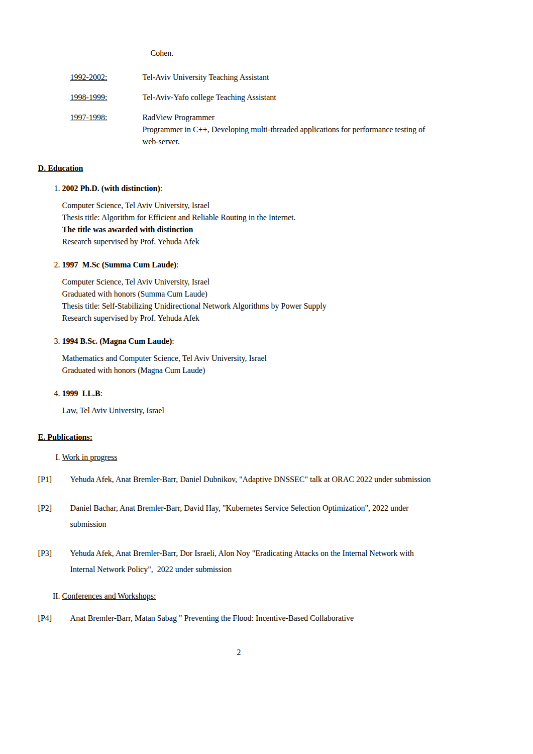Cohen.
1992-2002:
Tel-Aviv University Teaching Assistant
1998-1999:
Tel-Aviv-Yafo college Teaching Assistant
1997-1998:
RadView Programmer
Programmer in C++, Developing multi-threaded applications for performance testing of web-server.
D. Education
2002 Ph.D. (with distinction):
Computer Science, Tel Aviv University, Israel
Thesis title: Algorithm for Efficient and Reliable Routing in the Internet.
The title was awarded with distinction
Research supervised by Prof. Yehuda Afek
1997 M.Sc (Summa Cum Laude):
Computer Science, Tel Aviv University, Israel
Graduated with honors (Summa Cum Laude)
Thesis title: Self-Stabilizing Unidirectional Network Algorithms by Power Supply
Research supervised by Prof. Yehuda Afek
1994 B.Sc. (Magna Cum Laude):
Mathematics and Computer Science, Tel Aviv University, Israel
Graduated with honors (Magna Cum Laude)
1999 LL.B:
Law, Tel Aviv University, Israel
E. Publications:
Work in progress
[P1]
Yehuda Afek, Anat Bremler-Barr, Daniel Dubnikov, "Adaptive DNSSEC" talk at ORAC 2022 under submission
[P2]
Daniel Bachar, Anat Bremler-Barr, David Hay, "Kubernetes Service Selection Optimization", 2022 under submission
[P3]
Yehuda Afek, Anat Bremler-Barr, Dor Israeli, Alon Noy "Eradicating Attacks on the Internal Network with Internal Network Policy", 2022 under submission
Conferences and Workshops:
[P4]
Anat Bremler-Barr, Matan Sabag " Preventing the Flood: Incentive-Based Collaborative
2